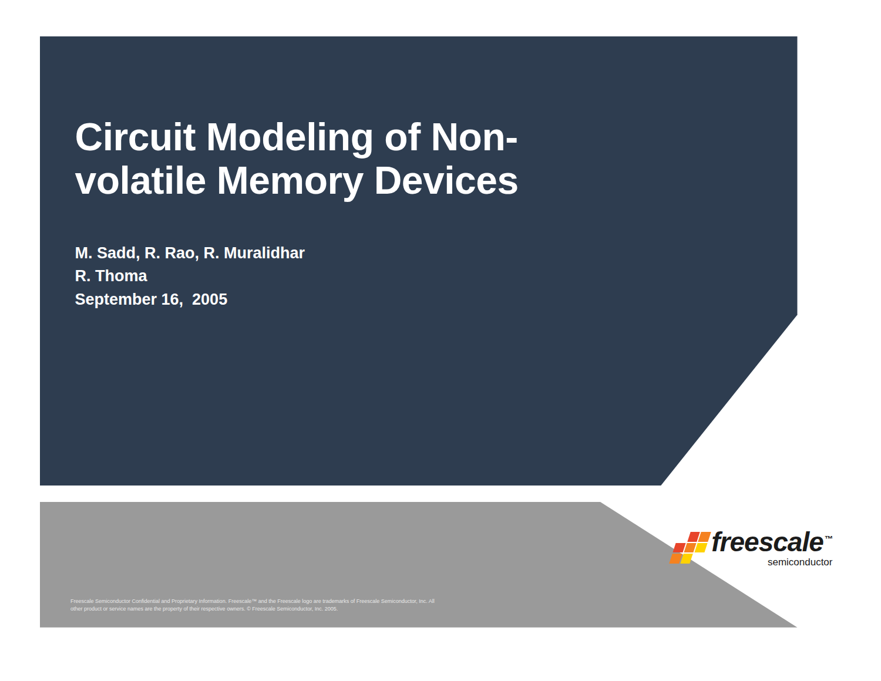Circuit Modeling of Non-volatile Memory Devices
M. Sadd, R. Rao, R. Muralidhar
R. Thoma
September 16, 2005
Freescale Semiconductor Confidential and Proprietary Information. Freescale™ and the Freescale logo are trademarks of Freescale Semiconductor, Inc. All other product or service names are the property of their respective owners. © Freescale Semiconductor, Inc. 2005.
freescale™ semiconductor